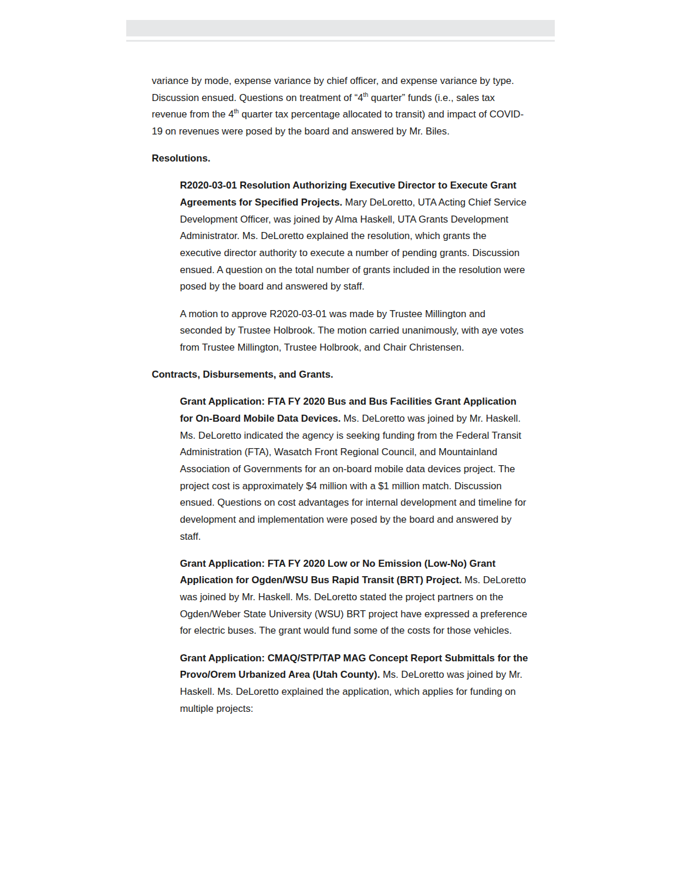variance by mode, expense variance by chief officer, and expense variance by type. Discussion ensued. Questions on treatment of “4th quarter” funds (i.e., sales tax revenue from the 4th quarter tax percentage allocated to transit) and impact of COVID-19 on revenues were posed by the board and answered by Mr. Biles.
Resolutions.
R2020-03-01 Resolution Authorizing Executive Director to Execute Grant Agreements for Specified Projects. Mary DeLoretto, UTA Acting Chief Service Development Officer, was joined by Alma Haskell, UTA Grants Development Administrator. Ms. DeLoretto explained the resolution, which grants the executive director authority to execute a number of pending grants. Discussion ensued. A question on the total number of grants included in the resolution were posed by the board and answered by staff.
A motion to approve R2020-03-01 was made by Trustee Millington and seconded by Trustee Holbrook. The motion carried unanimously, with aye votes from Trustee Millington, Trustee Holbrook, and Chair Christensen.
Contracts, Disbursements, and Grants.
Grant Application: FTA FY 2020 Bus and Bus Facilities Grant Application for On-Board Mobile Data Devices. Ms. DeLoretto was joined by Mr. Haskell. Ms. DeLoretto indicated the agency is seeking funding from the Federal Transit Administration (FTA), Wasatch Front Regional Council, and Mountainland Association of Governments for an on-board mobile data devices project. The project cost is approximately $4 million with a $1 million match. Discussion ensued. Questions on cost advantages for internal development and timeline for development and implementation were posed by the board and answered by staff.
Grant Application: FTA FY 2020 Low or No Emission (Low-No) Grant Application for Ogden/WSU Bus Rapid Transit (BRT) Project. Ms. DeLoretto was joined by Mr. Haskell. Ms. DeLoretto stated the project partners on the Ogden/Weber State University (WSU) BRT project have expressed a preference for electric buses. The grant would fund some of the costs for those vehicles.
Grant Application: CMAQ/STP/TAP MAG Concept Report Submittals for the Provo/Orem Urbanized Area (Utah County). Ms. DeLoretto was joined by Mr. Haskell. Ms. DeLoretto explained the application, which applies for funding on multiple projects: